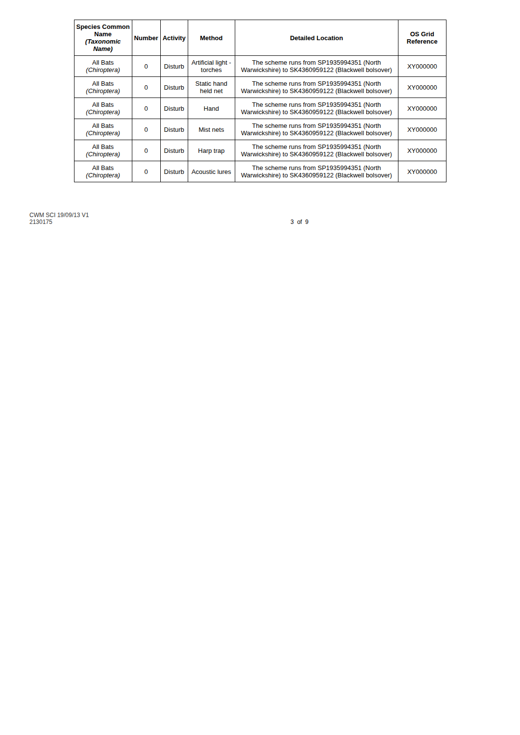| Species Common Name (Taxonomic Name) | Number | Activity | Method | Detailed Location | OS Grid Reference |
| --- | --- | --- | --- | --- | --- |
| All Bats (Chiroptera) | 0 | Disturb | Artificial light - torches | The scheme runs from SP1935994351 (North Warwickshire) to SK4360959122 (Blackwell bolsover) | XY000000 |
| All Bats (Chiroptera) | 0 | Disturb | Static hand held net | The scheme runs from SP1935994351 (North Warwickshire) to SK4360959122 (Blackwell bolsover) | XY000000 |
| All Bats (Chiroptera) | 0 | Disturb | Hand | The scheme runs from SP1935994351 (North Warwickshire) to SK4360959122 (Blackwell bolsover) | XY000000 |
| All Bats (Chiroptera) | 0 | Disturb | Mist nets | The scheme runs from SP1935994351 (North Warwickshire) to SK4360959122 (Blackwell bolsover) | XY000000 |
| All Bats (Chiroptera) | 0 | Disturb | Harp trap | The scheme runs from SP1935994351 (North Warwickshire) to SK4360959122 (Blackwell bolsover) | XY000000 |
| All Bats (Chiroptera) | 0 | Disturb | Acoustic lures | The scheme runs from SP1935994351 (North Warwickshire) to SK4360959122 (Blackwell bolsover) | XY000000 |
CWM SCI 19/09/13 V1
2130175
3 of 9